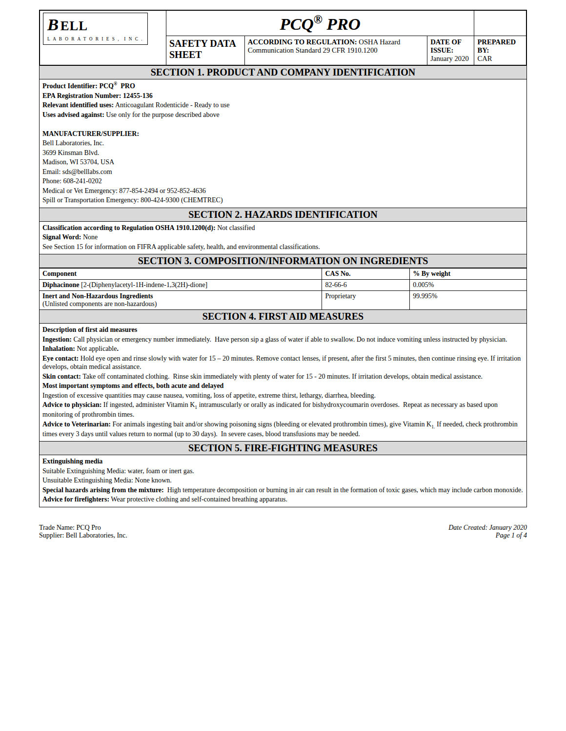| B ELL L A B O R A T O R I E S , I N C . | PCQ ® PRO |
| SAFETY DATA SHEET | ACCORDING TO REGULATION: OSHA Hazard Communication Standard 29 CFR 1910.1200 | DATE OF ISSUE: January 2020 | PREPARED BY: CAR |
SECTION 1. PRODUCT AND COMPANY IDENTIFICATION
Product Identifier: PCQ® PRO
EPA Registration Number: 12455-136
Relevant identified uses: Anticoagulant Rodenticide - Ready to use
Uses advised against: Use only for the purpose described above
MANUFACTURER/SUPPLIER:
Bell Laboratories, Inc.
3699 Kinsman Blvd.
Madison, WI 53704, USA
Email: sds@belllabs.com
Phone: 608-241-0202
Medical or Vet Emergency: 877-854-2494 or 952-852-4636
Spill or Transportation Emergency: 800-424-9300 (CHEMTREC)
SECTION 2. HAZARDS IDENTIFICATION
Classification according to Regulation OSHA 1910.1200(d): Not classified
Signal Word: None
See Section 15 for information on FIFRA applicable safety, health, and environmental classifications.
SECTION 3. COMPOSITION/INFORMATION ON INGREDIENTS
| Component | CAS No. | % By weight |
| --- | --- | --- |
| Diphacinone [2-(Diphenylacetyl-1H-indene-1,3(2H)-dione] | 82-66-6 | 0.005% |
| Inert and Non-Hazardous Ingredients (Unlisted components are non-hazardous) | Proprietary | 99.995% |
SECTION 4. FIRST AID MEASURES
Description of first aid measures
Ingestion: Call physician or emergency number immediately. Have person sip a glass of water if able to swallow. Do not induce vomiting unless instructed by physician.
Inhalation: Not applicable.
Eye contact: Hold eye open and rinse slowly with water for 15 – 20 minutes. Remove contact lenses, if present, after the first 5 minutes, then continue rinsing eye. If irritation develops, obtain medical assistance.
Skin contact: Take off contaminated clothing. Rinse skin immediately with plenty of water for 15 - 20 minutes. If irritation develops, obtain medical assistance.
Most important symptoms and effects, both acute and delayed
Ingestion of excessive quantities may cause nausea, vomiting, loss of appetite, extreme thirst, lethargy, diarrhea, bleeding.
Advice to physician: If ingested, administer Vitamin K1 intramuscularly or orally as indicated for bishydroxycoumarin overdoses. Repeat as necessary as based upon monitoring of prothrombin times.
Advice to Veterinarian: For animals ingesting bait and/or showing poisoning signs (bleeding or elevated prothrombin times), give Vitamin K1. If needed, check prothrombin times every 3 days until values return to normal (up to 30 days). In severe cases, blood transfusions may be needed.
SECTION 5. FIRE-FIGHTING MEASURES
Extinguishing media
Suitable Extinguishing Media: water, foam or inert gas.
Unsuitable Extinguishing Media: None known.
Special hazards arising from the mixture: High temperature decomposition or burning in air can result in the formation of toxic gases, which may include carbon monoxide.
Advice for firefighters: Wear protective clothing and self-contained breathing apparatus.
Trade Name: PCQ Pro
Supplier: Bell Laboratories, Inc.
Date Created: January 2020
Page 1 of 4